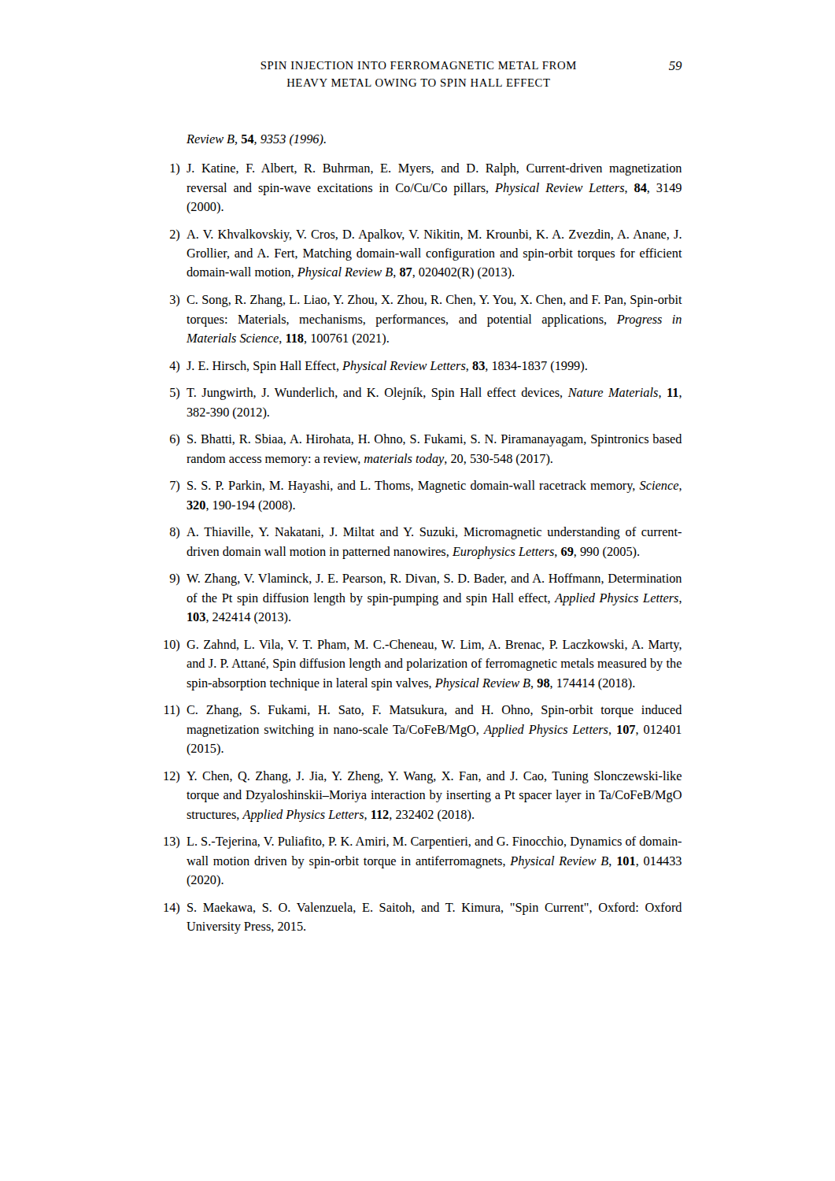Spin Injection into Ferromagnetic Metal from
Heavy Metal Owing to Spin Hall Effect
59
Review B, 54, 9353 (1996).
J. Katine, F. Albert, R. Buhrman, E. Myers, and D. Ralph, Current-driven magnetization reversal and spin-wave excitations in Co/Cu/Co pillars, Physical Review Letters, 84, 3149 (2000).
A. V. Khvalkovskiy, V. Cros, D. Apalkov, V. Nikitin, M. Krounbi, K. A. Zvezdin, A. Anane, J. Grollier, and A. Fert, Matching domain-wall configuration and spin-orbit torques for efficient domain-wall motion, Physical Review B, 87, 020402(R) (2013).
C. Song, R. Zhang, L. Liao, Y. Zhou, X. Zhou, R. Chen, Y. You, X. Chen, and F. Pan, Spin-orbit torques: Materials, mechanisms, performances, and potential applications, Progress in Materials Science, 118, 100761 (2021).
J. E. Hirsch, Spin Hall Effect, Physical Review Letters, 83, 1834-1837 (1999).
T. Jungwirth, J. Wunderlich, and K. Olejník, Spin Hall effect devices, Nature Materials, 11, 382-390 (2012).
S. Bhatti, R. Sbiaa, A. Hirohata, H. Ohno, S. Fukami, S. N. Piramanayagam, Spintronics based random access memory: a review, materials today, 20, 530-548 (2017).
S. S. P. Parkin, M. Hayashi, and L. Thoms, Magnetic domain-wall racetrack memory, Science, 320, 190-194 (2008).
A. Thiaville, Y. Nakatani, J. Miltat and Y. Suzuki, Micromagnetic understanding of current-driven domain wall motion in patterned nanowires, Europhysics Letters, 69, 990 (2005).
W. Zhang, V. Vlaminck, J. E. Pearson, R. Divan, S. D. Bader, and A. Hoffmann, Determination of the Pt spin diffusion length by spin-pumping and spin Hall effect, Applied Physics Letters, 103, 242414 (2013).
G. Zahnd, L. Vila, V. T. Pham, M. C.-Cheneau, W. Lim, A. Brenac, P. Laczkowski, A. Marty, and J. P. Attané, Spin diffusion length and polarization of ferromagnetic metals measured by the spin-absorption technique in lateral spin valves, Physical Review B, 98, 174414 (2018).
C. Zhang, S. Fukami, H. Sato, F. Matsukura, and H. Ohno, Spin-orbit torque induced magnetization switching in nano-scale Ta/CoFeB/MgO, Applied Physics Letters, 107, 012401 (2015).
Y. Chen, Q. Zhang, J. Jia, Y. Zheng, Y. Wang, X. Fan, and J. Cao, Tuning Slonczewski-like torque and Dzyaloshinskii–Moriya interaction by inserting a Pt spacer layer in Ta/CoFeB/MgO structures, Applied Physics Letters, 112, 232402 (2018).
L. S.-Tejerina, V. Puliafito, P. K. Amiri, M. Carpentieri, and G. Finocchio, Dynamics of domain-wall motion driven by spin-orbit torque in antiferromagnets, Physical Review B, 101, 014433 (2020).
S. Maekawa, S. O. Valenzuela, E. Saitoh, and T. Kimura, "Spin Current", Oxford: Oxford University Press, 2015.